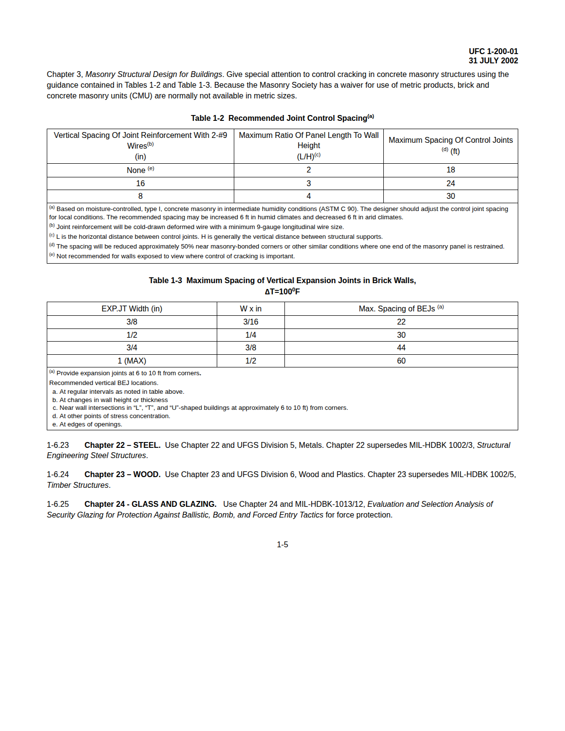UFC 1-200-01
31 JULY 2002
Chapter 3, Masonry Structural Design for Buildings. Give special attention to control cracking in concrete masonry structures using the guidance contained in Tables 1-2 and Table 1-3. Because the Masonry Society has a waiver for use of metric products, brick and concrete masonry units (CMU) are normally not available in metric sizes.
Table 1-2 Recommended Joint Control Spacing(a)
| Vertical Spacing Of Joint Reinforcement With 2-#9 Wires (b) (in) | Maximum Ratio Of Panel Length To Wall Height (L/H) (c) | Maximum Spacing Of Control Joints (d) (ft) |
| --- | --- | --- |
| None (e) | 2 | 18 |
| 16 | 3 | 24 |
| 8 | 4 | 30 |
| (a) Based on moisture-controlled, type I, concrete masonry in intermediate humidity conditions (ASTM C 90). The designer should adjust the control joint spacing for local conditions. The recommended spacing may be increased 6 ft in humid climates and decreased 6 ft in arid climates. (b) Joint reinforcement will be cold-drawn deformed wire with a minimum 9-gauge longitudinal wire size. (c) L is the horizontal distance between control joints. H is generally the vertical distance between structural supports. (d) The spacing will be reduced approximately 50% near masonry-bonded corners or other similar conditions where one end of the masonry panel is restrained. (e) Not recommended for walls exposed to view where control of cracking is important. |
Table 1-3 Maximum Spacing of Vertical Expansion Joints in Brick Walls,
∆T=1000F
| EXP.JT Width (in) | W x in | Max. Spacing of BEJs (a) |
| --- | --- | --- |
| 3/8 | 3/16 | 22 |
| 1/2 | 1/4 | 30 |
| 3/4 | 3/8 | 44 |
| 1 (MAX) | 1/2 | 60 |
| (a) Provide expansion joints at 6 to 10 ft from corners . Recommended vertical BEJ locations. At regular intervals as noted in table above. At changes in wall height or thickness Near wall intersections in “L”, “T”, and “U”-shaped buildings at approximately 6 to 10 ft) from corners. At other points of stress concentration. At edges of openings. |
1-6.23  Chapter 22 – STEEL. Use Chapter 22 and UFGS Division 5, Metals. Chapter 22 supersedes MIL-HDBK 1002/3, Structural Engineering Steel Structures.
1-6.24  Chapter 23 – WOOD. Use Chapter 23 and UFGS Division 6, Wood and Plastics. Chapter 23 supersedes MIL-HDBK 1002/5, Timber Structures.
1-6.25  Chapter 24 - GLASS AND GLAZING. Use Chapter 24 and MIL-HDBK-1013/12, Evaluation and Selection Analysis of Security Glazing for Protection Against Ballistic, Bomb, and Forced Entry Tactics for force protection.
1-5